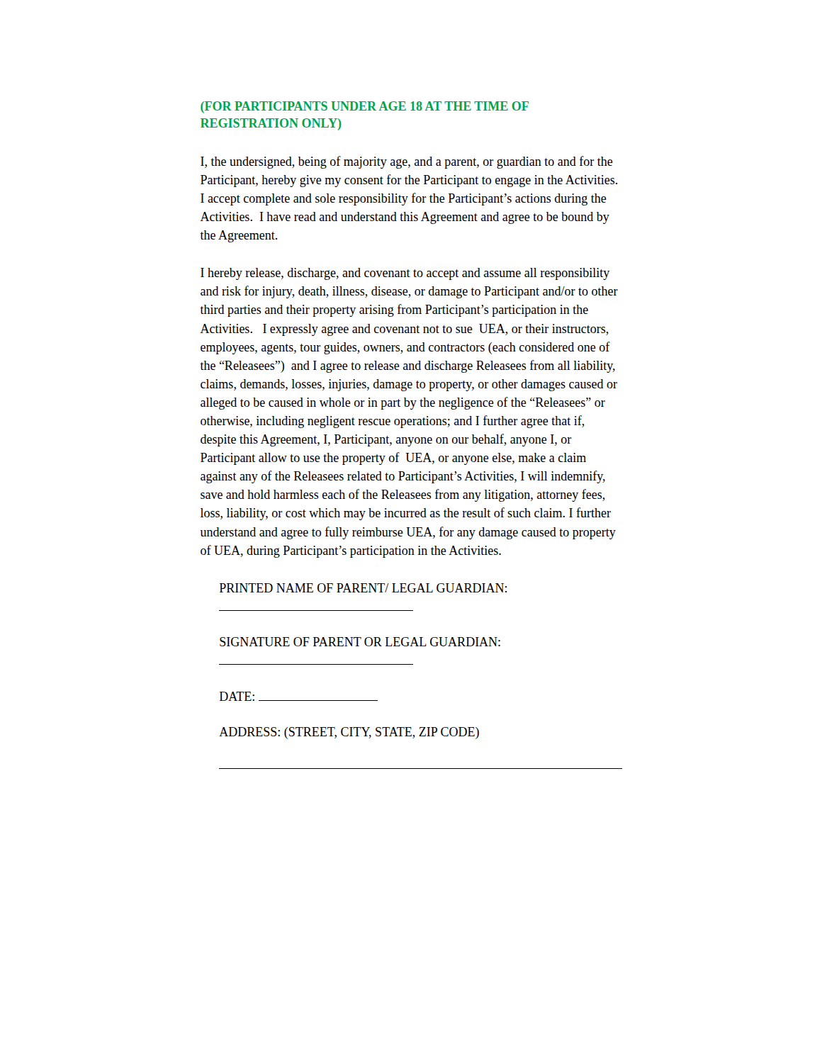(FOR PARTICIPANTS UNDER AGE 18 AT THE TIME OF REGISTRATION ONLY)
I, the undersigned, being of majority age, and a parent, or guardian to and for the Participant, hereby give my consent for the Participant to engage in the Activities. I accept complete and sole responsibility for the Participant’s actions during the Activities. I have read and understand this Agreement and agree to be bound by the Agreement.
I hereby release, discharge, and covenant to accept and assume all responsibility and risk for injury, death, illness, disease, or damage to Participant and/or to other third parties and their property arising from Participant’s participation in the Activities. I expressly agree and covenant not to sue UEA, or their instructors, employees, agents, tour guides, owners, and contractors (each considered one of the “Releasees”) and I agree to release and discharge Releasees from all liability, claims, demands, losses, injuries, damage to property, or other damages caused or alleged to be caused in whole or in part by the negligence of the “Releasees” or otherwise, including negligent rescue operations; and I further agree that if, despite this Agreement, I, Participant, anyone on our behalf, anyone I, or Participant allow to use the property of UEA, or anyone else, make a claim against any of the Releasees related to Participant’s Activities, I will indemnify, save and hold harmless each of the Releasees from any litigation, attorney fees, loss, liability, or cost which may be incurred as the result of such claim. I further understand and agree to fully reimburse UEA, for any damage caused to property of UEA, during Participant’s participation in the Activities.
PRINTED NAME OF PARENT/ LEGAL GUARDIAN:
SIGNATURE OF PARENT OR LEGAL GUARDIAN:
DATE:
ADDRESS: (STREET, CITY, STATE, ZIP CODE)